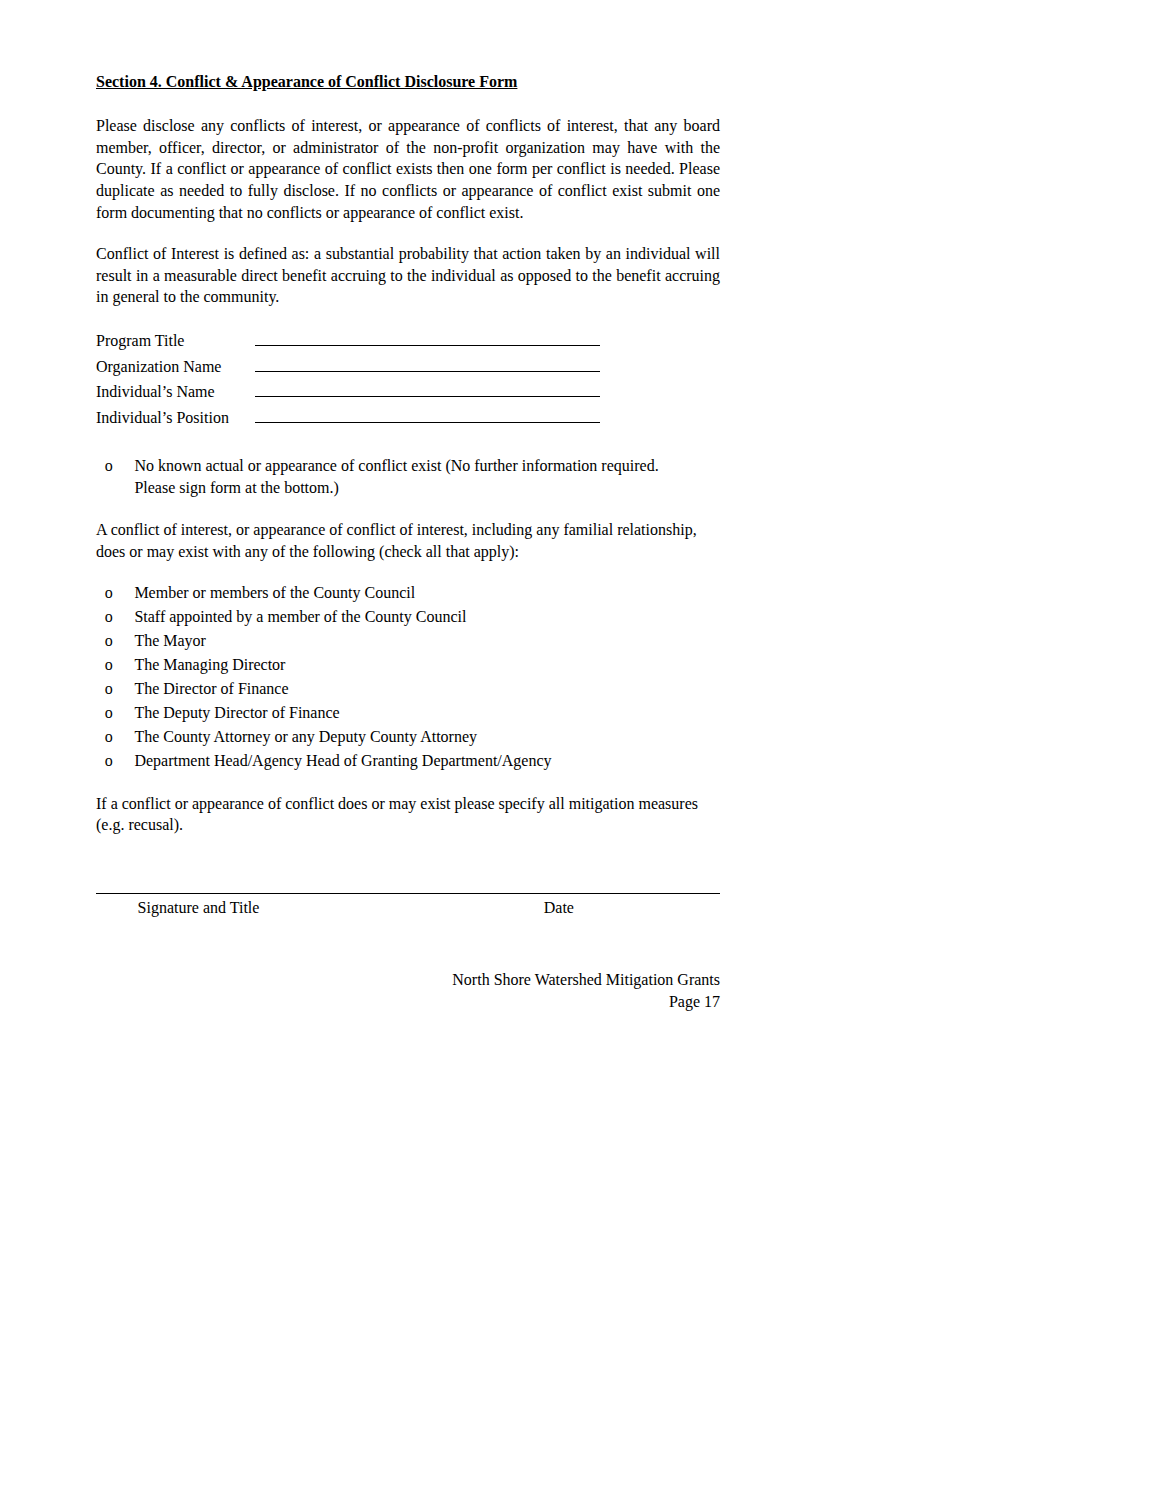Section 4. Conflict & Appearance of Conflict Disclosure Form
Please disclose any conflicts of interest, or appearance of conflicts of interest, that any board member, officer, director, or administrator of the non-profit organization may have with the County. If a conflict or appearance of conflict exists then one form per conflict is needed. Please duplicate as needed to fully disclose. If no conflicts or appearance of conflict exist submit one form documenting that no conflicts or appearance of conflict exist.
Conflict of Interest is defined as: a substantial probability that action taken by an individual will result in a measurable direct benefit accruing to the individual as opposed to the benefit accruing in general to the community.
| Program Title | |
| Organization Name | |
| Individual’s Name | |
| Individual’s Position | |
No known actual or appearance of conflict exist (No further information required.
Please sign form at the bottom.)
A conflict of interest, or appearance of conflict of interest, including any familial relationship, does or may exist with any of the following (check all that apply):
Member or members of the County Council
Staff appointed by a member of the County Council
The Mayor
The Managing Director
The Director of Finance
The Deputy Director of Finance
The County Attorney or any Deputy County Attorney
Department Head/Agency Head of Granting Department/Agency
If a conflict or appearance of conflict does or may exist please specify all mitigation measures (e.g. recusal).
| Signature and Title | Date |
North Shore Watershed Mitigation Grants
Page 17